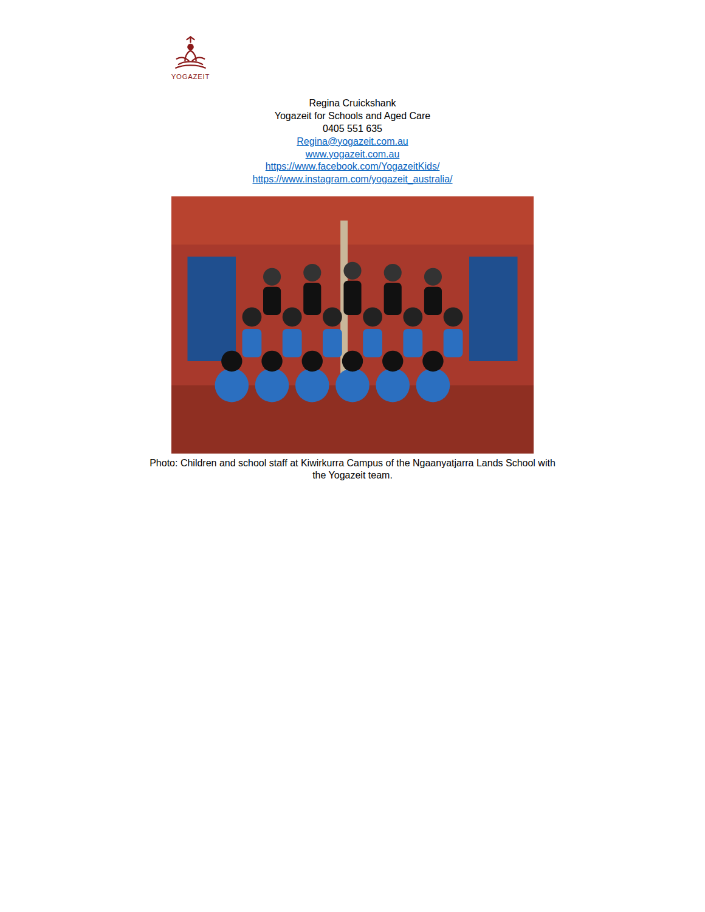Regina Cruickshank
Yogazeit for Schools and Aged Care
0405 551 635
Regina@yogazeit.com.au
www.yogazeit.com.au
https://www.facebook.com/YogazeitKids/
https://www.instagram.com/yogazeit_australia/
Photo: Children and school staff at Kiwirkurra Campus of the Ngaanyatjarra Lands School with the Yogazeit team.